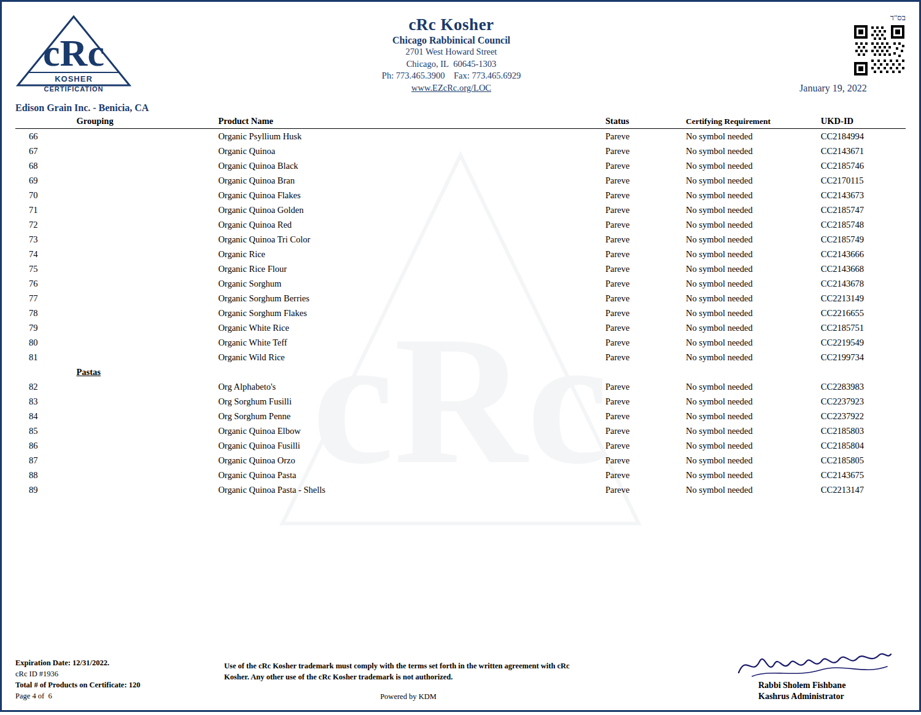cRc
cRc KOSHER CERTIFICATION
cRc Kosher
Chicago Rabbinical Council
2701 West Howard Street
Chicago, IL 60645-1303
Ph: 773.465.3900 Fax: 773.465.6929
www.EZcRc.org/LOC
בס"ד
January 19, 2022
Edison Grain Inc. - Benicia, CA
| | Grouping | Product Name | Status | Certifying Requirement | UKD-ID |
| --- | --- | --- | --- | --- | --- |
| 66 | | Organic Psyllium Husk | Pareve | No symbol needed | CC2184994 |
| 67 | | Organic Quinoa | Pareve | No symbol needed | CC2143671 |
| 68 | | Organic Quinoa Black | Pareve | No symbol needed | CC2185746 |
| 69 | | Organic Quinoa Bran | Pareve | No symbol needed | CC2170115 |
| 70 | | Organic Quinoa Flakes | Pareve | No symbol needed | CC2143673 |
| 71 | | Organic Quinoa Golden | Pareve | No symbol needed | CC2185747 |
| 72 | | Organic Quinoa Red | Pareve | No symbol needed | CC2185748 |
| 73 | | Organic Quinoa Tri Color | Pareve | No symbol needed | CC2185749 |
| 74 | | Organic Rice | Pareve | No symbol needed | CC2143666 |
| 75 | | Organic Rice Flour | Pareve | No symbol needed | CC2143668 |
| 76 | | Organic Sorghum | Pareve | No symbol needed | CC2143678 |
| 77 | | Organic Sorghum Berries | Pareve | No symbol needed | CC2213149 |
| 78 | | Organic Sorghum Flakes | Pareve | No symbol needed | CC2216655 |
| 79 | | Organic White Rice | Pareve | No symbol needed | CC2185751 |
| 80 | | Organic White Teff | Pareve | No symbol needed | CC2219549 |
| 81 | | Organic Wild Rice | Pareve | No symbol needed | CC2199734 |
| | Pastas | | | | |
| 82 | | Org Alphabeto's | Pareve | No symbol needed | CC2283983 |
| 83 | | Org Sorghum Fusilli | Pareve | No symbol needed | CC2237923 |
| 84 | | Org Sorghum Penne | Pareve | No symbol needed | CC2237922 |
| 85 | | Organic Quinoa Elbow | Pareve | No symbol needed | CC2185803 |
| 86 | | Organic Quinoa Fusilli | Pareve | No symbol needed | CC2185804 |
| 87 | | Organic Quinoa Orzo | Pareve | No symbol needed | CC2185805 |
| 88 | | Organic Quinoa Pasta | Pareve | No symbol needed | CC2143675 |
| 89 | | Organic Quinoa Pasta - Shells | Pareve | No symbol needed | CC2213147 |
Expiration Date: 12/31/2022.
cRc ID #1936
Total # of Products on Certificate: 120
Page 4 of 6
Use of the cRc Kosher trademark must comply with the terms set forth in the written agreement with cRc Kosher. Any other use of the cRc Kosher trademark is not authorized.
Powered by KDM
Rabbi Sholem Fishbane
Kashrus Administrator